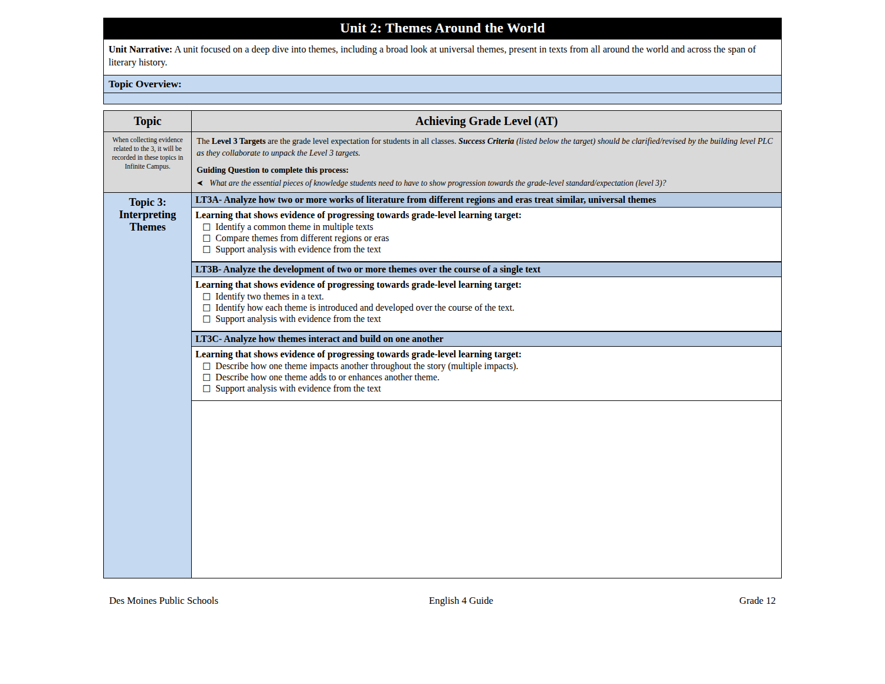Unit 2: Themes Around the World
Unit Narrative: A unit focused on a deep dive into themes, including a broad look at universal themes, present in texts from all around the world and across the span of literary history.
Topic Overview:
| Topic | Achieving Grade Level (AT) |
| --- | --- |
| When collecting evidence related to the 3, it will be recorded in these topics in Infinite Campus. | The Level 3 Targets are the grade level expectation for students in all classes. Success Criteria (listed below the target) should be clarified/revised by the building level PLC as they collaborate to unpack the Level 3 targets. Guiding Question to complete this process: What are the essential pieces of knowledge students need to have to show progression towards the grade-level standard/expectation (level 3)? |
| Topic 3: Interpreting Themes | LT3A- Analyze how two or more works of literature from different regions and eras treat similar, universal themes Learning that shows evidence of progressing towards grade-level learning target: Identify a common theme in multiple texts Compare themes from different regions or eras Support analysis with evidence from the text LT3B- Analyze the development of two or more themes over the course of a single text Learning that shows evidence of progressing towards grade-level learning target: Identify two themes in a text. Identify how each theme is introduced and developed over the course of the text. Support analysis with evidence from the text LT3C- Analyze how themes interact and build on one another Learning that shows evidence of progressing towards grade-level learning target: Describe how one theme impacts another throughout the story (multiple impacts). Describe how one theme adds to or enhances another theme. Support analysis with evidence from the text |
Des Moines Public Schools
English 4 Guide
Grade 12